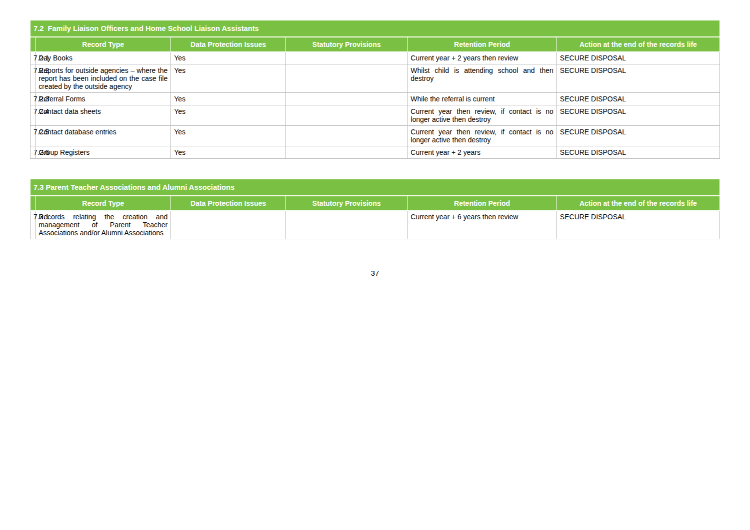7.2 Family Liaison Officers and Home School Liaison Assistants
| | Record Type | Data Protection Issues | Statutory Provisions | Retention Period | Action at the end of the records life |
| --- | --- | --- | --- | --- | --- |
| 7.2.1 | Day Books | Yes | | Current year + 2 years then review | SECURE DISPOSAL |
| 7.2.2 | Reports for outside agencies – where the report has been included on the case file created by the outside agency | Yes | | Whilst child is attending school and then destroy | SECURE DISPOSAL |
| 7.2.3 | Referral Forms | Yes | | While the referral is current | SECURE DISPOSAL |
| 7.2.4 | Contact data sheets | Yes | | Current year then review, if contact is no longer active then destroy | SECURE DISPOSAL |
| 7.2.5 | Contact database entries | Yes | | Current year then review, if contact is no longer active then destroy | SECURE DISPOSAL |
| 7.2.6 | Group Registers | Yes | | Current year + 2 years | SECURE DISPOSAL |
7.3 Parent Teacher Associations and Alumni Associations
| | Record Type | Data Protection Issues | Statutory Provisions | Retention Period | Action at the end of the records life |
| --- | --- | --- | --- | --- | --- |
| 7.3.1 | Records relating the creation and management of Parent Teacher Associations and/or Alumni Associations | | | Current year + 6 years then review | SECURE DISPOSAL |
37